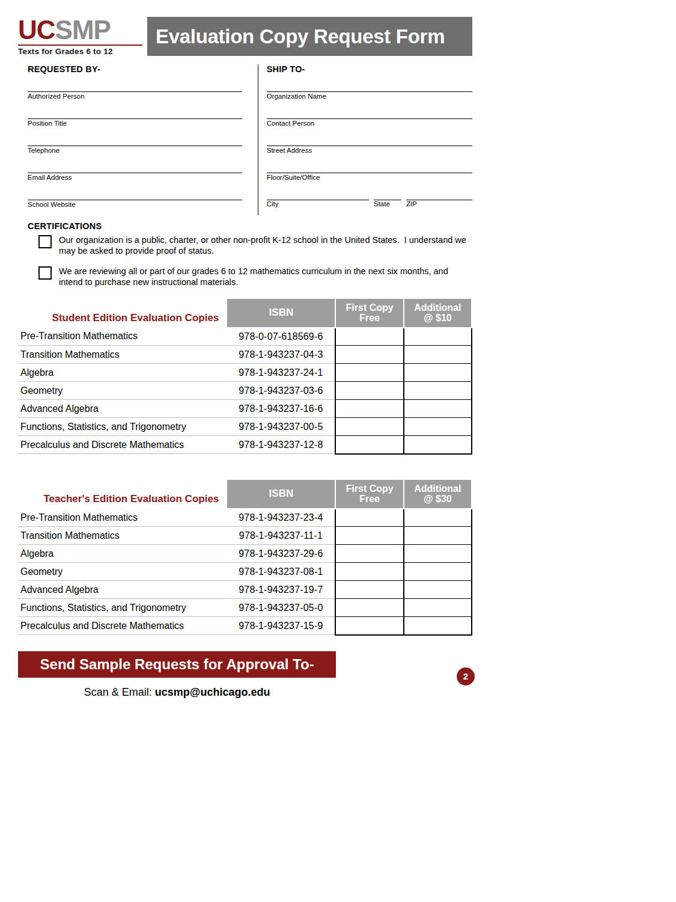UC SMP
Texts for Grades 6 to 12
Evaluation Copy Request Form
REQUESTED BY-
Authorized Person
Position Title
Telephone
Email Address
School Website
SHIP TO-
Organization Name
Contact Person
Street Address
Floor/Suite/Office
City
State
ZIP
CERTIFICATIONS
Our organization is a public, charter, or other non-profit K-12 school in the United States. I understand we may be asked to provide proof of status.
We are reviewing all or part of our grades 6 to 12 mathematics curriculum in the next six months, and intend to purchase new instructional materials.
| Student Edition Evaluation Copies | ISBN | First Copy Free | Additional @ $10 |
| --- | --- | --- | --- |
| Pre-Transition Mathematics | 978-0-07-618569-6 | | |
| Transition Mathematics | 978-1-943237-04-3 | | |
| Algebra | 978-1-943237-24-1 | | |
| Geometry | 978-1-943237-03-6 | | |
| Advanced Algebra | 978-1-943237-16-6 | | |
| Functions, Statistics, and Trigonometry | 978-1-943237-00-5 | | |
| Precalculus and Discrete Mathematics | 978-1-943237-12-8 | | |
| Teacher's Edition Evaluation Copies | ISBN | First Copy Free | Additional @ $30 |
| --- | --- | --- | --- |
| Pre-Transition Mathematics | 978-1-943237-23-4 | | |
| Transition Mathematics | 978-1-943237-11-1 | | |
| Algebra | 978-1-943237-29-6 | | |
| Geometry | 978-1-943237-08-1 | | |
| Advanced Algebra | 978-1-943237-19-7 | | |
| Functions, Statistics, and Trigonometry | 978-1-943237-05-0 | | |
| Precalculus and Discrete Mathematics | 978-1-943237-15-9 | | |
Send Sample Requests for Approval To-
Scan & Email: ucsmp@uchicago.edu
2